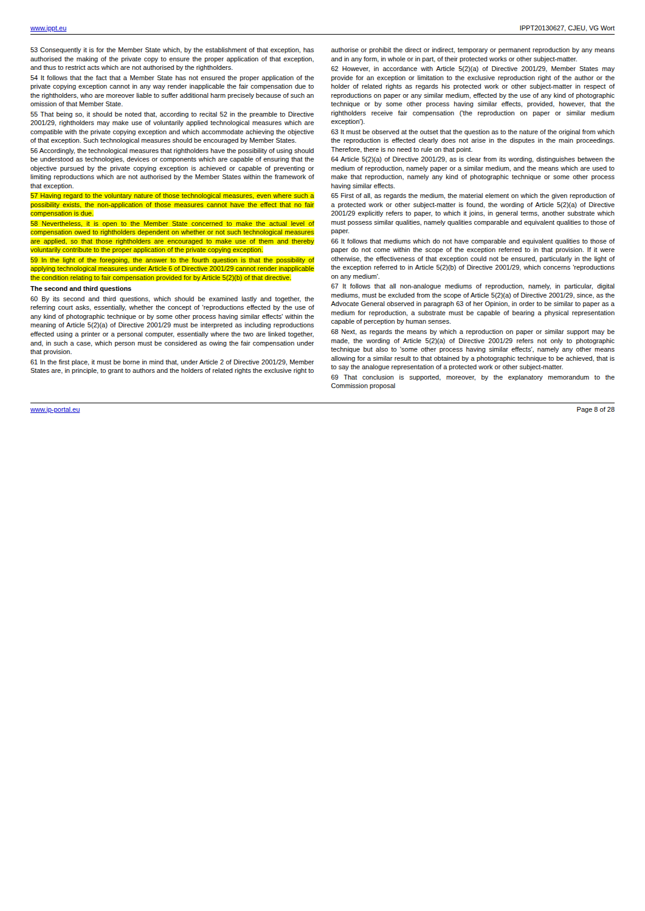www.ippt.eu IPPT20130627, CJEU, VG Wort
53 Consequently it is for the Member State which, by the establishment of that exception, has authorised the making of the private copy to ensure the proper application of that exception, and thus to restrict acts which are not authorised by the rightholders.
54 It follows that the fact that a Member State has not ensured the proper application of the private copying exception cannot in any way render inapplicable the fair compensation due to the rightholders, who are moreover liable to suffer additional harm precisely because of such an omission of that Member State.
55 That being so, it should be noted that, according to recital 52 in the preamble to Directive 2001/29, rightholders may make use of voluntarily applied technological measures which are compatible with the private copying exception and which accommodate achieving the objective of that exception. Such technological measures should be encouraged by Member States.
56 Accordingly, the technological measures that rightholders have the possibility of using should be understood as technologies, devices or components which are capable of ensuring that the objective pursued by the private copying exception is achieved or capable of preventing or limiting reproductions which are not authorised by the Member States within the framework of that exception.
57 Having regard to the voluntary nature of those technological measures, even where such a possibility exists, the non-application of those measures cannot have the effect that no fair compensation is due.
58 Nevertheless, it is open to the Member State concerned to make the actual level of compensation owed to rightholders dependent on whether or not such technological measures are applied, so that those rightholders are encouraged to make use of them and thereby voluntarily contribute to the proper application of the private copying exception.
59 In the light of the foregoing, the answer to the fourth question is that the possibility of applying technological measures under Article 6 of Directive 2001/29 cannot render inapplicable the condition relating to fair compensation provided for by Article 5(2)(b) of that directive.
The second and third questions
60 By its second and third questions, which should be examined lastly and together, the referring court asks, essentially, whether the concept of 'reproductions effected by the use of any kind of photographic technique or by some other process having similar effects' within the meaning of Article 5(2)(a) of Directive 2001/29 must be interpreted as including reproductions effected using a printer or a personal computer, essentially where the two are linked together, and, in such a case, which person must be considered as owing the fair compensation under that provision.
61 In the first place, it must be borne in mind that, under Article 2 of Directive 2001/29, Member States are, in principle, to grant to authors and the holders of related rights the exclusive right to authorise or prohibit the direct or indirect, temporary or permanent reproduction by any means and in any form, in whole or in part, of their protected works or other subject-matter.
62 However, in accordance with Article 5(2)(a) of Directive 2001/29, Member States may provide for an exception or limitation to the exclusive reproduction right of the author or the holder of related rights as regards his protected work or other subject-matter in respect of reproductions on paper or any similar medium, effected by the use of any kind of photographic technique or by some other process having similar effects, provided, however, that the rightholders receive fair compensation ('the reproduction on paper or similar medium exception').
63 It must be observed at the outset that the question as to the nature of the original from which the reproduction is effected clearly does not arise in the disputes in the main proceedings. Therefore, there is no need to rule on that point.
64 Article 5(2)(a) of Directive 2001/29, as is clear from its wording, distinguishes between the medium of reproduction, namely paper or a similar medium, and the means which are used to make that reproduction, namely any kind of photographic technique or some other process having similar effects.
65 First of all, as regards the medium, the material element on which the given reproduction of a protected work or other subject-matter is found, the wording of Article 5(2)(a) of Directive 2001/29 explicitly refers to paper, to which it joins, in general terms, another substrate which must possess similar qualities, namely qualities comparable and equivalent qualities to those of paper.
66 It follows that mediums which do not have comparable and equivalent qualities to those of paper do not come within the scope of the exception referred to in that provision. If it were otherwise, the effectiveness of that exception could not be ensured, particularly in the light of the exception referred to in Article 5(2)(b) of Directive 2001/29, which concerns 'reproductions on any medium'.
67 It follows that all non-analogue mediums of reproduction, namely, in particular, digital mediums, must be excluded from the scope of Article 5(2)(a) of Directive 2001/29, since, as the Advocate General observed in paragraph 63 of her Opinion, in order to be similar to paper as a medium for reproduction, a substrate must be capable of bearing a physical representation capable of perception by human senses.
68 Next, as regards the means by which a reproduction on paper or similar support may be made, the wording of Article 5(2)(a) of Directive 2001/29 refers not only to photographic technique but also to 'some other process having similar effects', namely any other means allowing for a similar result to that obtained by a photographic technique to be achieved, that is to say the analogue representation of a protected work or other subject-matter.
69 That conclusion is supported, moreover, by the explanatory memorandum to the Commission proposal
www.ip-portal.eu Page 8 of 28